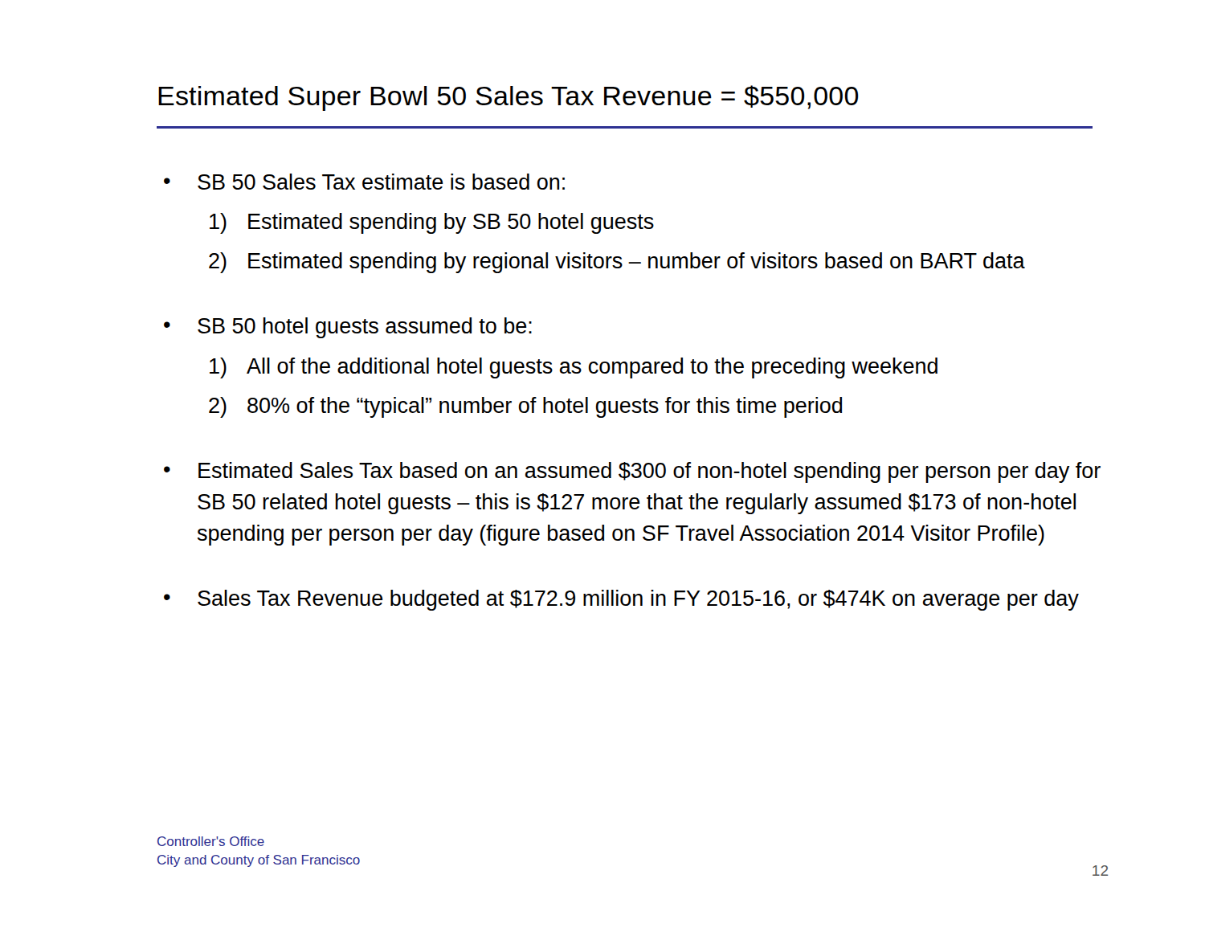Estimated Super Bowl 50 Sales Tax Revenue = $550,000
SB 50 Sales Tax estimate is based on:
Estimated spending by SB 50 hotel guests
Estimated spending by regional visitors – number of visitors based on BART data
SB 50 hotel guests assumed to be:
All of the additional hotel guests as compared to the preceding weekend
80% of the “typical” number of hotel guests for this time period
Estimated Sales Tax based on an assumed $300 of non-hotel spending per person per day for SB 50 related hotel guests – this is $127 more that the regularly assumed $173 of non-hotel spending per person per day (figure based on SF Travel Association 2014 Visitor Profile)
Sales Tax Revenue budgeted at $172.9 million in FY 2015-16, or $474K on average per day
Controller's Office
City and County of San Francisco
12